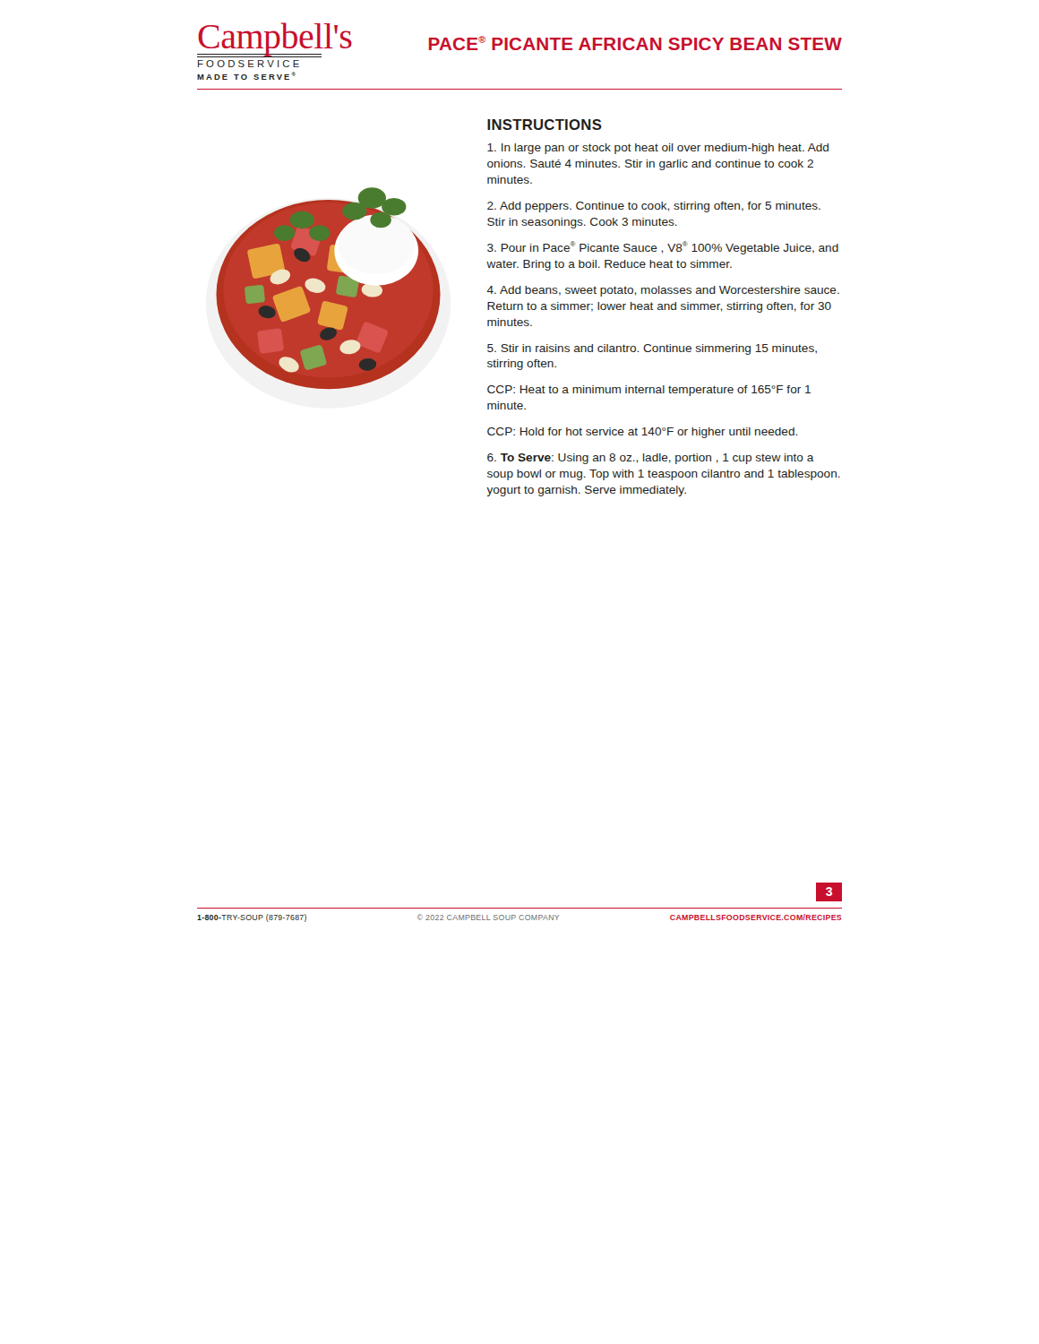Campbell's
FOODSERVICE MADE TO SERVE®
Pace® Picante African Spicy Bean Stew
INSTRUCTIONS
1. In large pan or stock pot heat oil over medium-high heat. Add onions. Sauté 4 minutes. Stir in garlic and continue to cook 2 minutes.
2. Add peppers. Continue to cook, stirring often, for 5 minutes. Stir in seasonings. Cook 3 minutes.
3. Pour in Pace® Picante Sauce , V8® 100% Vegetable Juice, and water. Bring to a boil. Reduce heat to simmer.
4. Add beans, sweet potato, molasses and Worcestershire sauce. Return to a simmer; lower heat and simmer, stirring often, for 30 minutes.
5. Stir in raisins and cilantro. Continue simmering 15 minutes, stirring often.
CCP: Heat to a minimum internal temperature of 165°F for 1 minute.
CCP: Hold for hot service at 140°F or higher until needed.
6. To Serve: Using an 8 oz., ladle, portion , 1 cup stew into a soup bowl or mug. Top with 1 teaspoon cilantro and 1 tablespoon. yogurt to garnish. Serve immediately.
3
1-800-TRY-SOUP (879-7687)
© 2022 CAMPBELL SOUP COMPANY
CAMPBELLSFOODSERVICE.COM/RECIPES